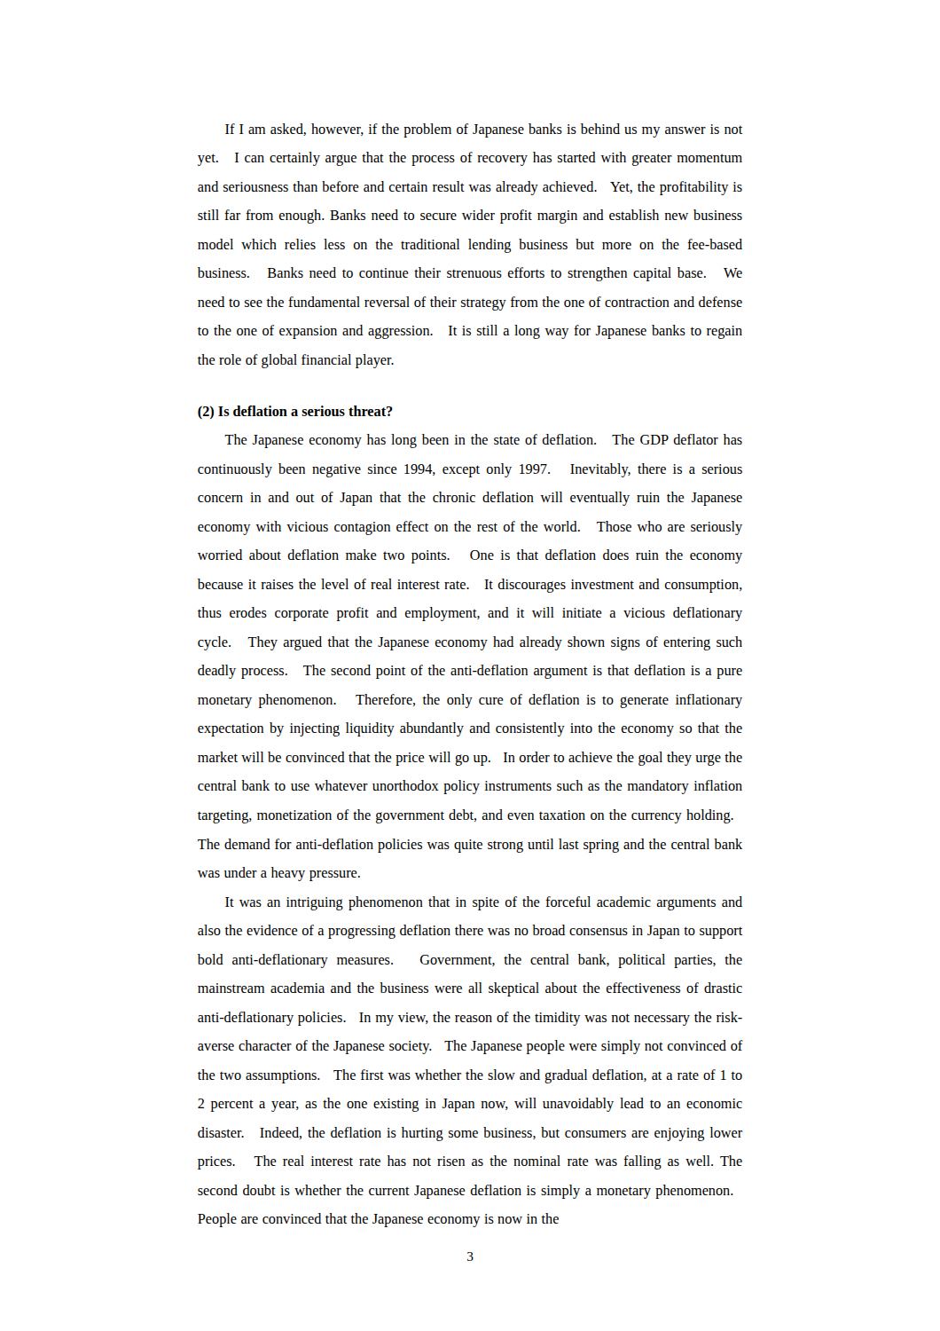If I am asked, however, if the problem of Japanese banks is behind us my answer is not yet. I can certainly argue that the process of recovery has started with greater momentum and seriousness than before and certain result was already achieved. Yet, the profitability is still far from enough. Banks need to secure wider profit margin and establish new business model which relies less on the traditional lending business but more on the fee-based business. Banks need to continue their strenuous efforts to strengthen capital base. We need to see the fundamental reversal of their strategy from the one of contraction and defense to the one of expansion and aggression. It is still a long way for Japanese banks to regain the role of global financial player.
(2) Is deflation a serious threat?
The Japanese economy has long been in the state of deflation. The GDP deflator has continuously been negative since 1994, except only 1997. Inevitably, there is a serious concern in and out of Japan that the chronic deflation will eventually ruin the Japanese economy with vicious contagion effect on the rest of the world. Those who are seriously worried about deflation make two points. One is that deflation does ruin the economy because it raises the level of real interest rate. It discourages investment and consumption, thus erodes corporate profit and employment, and it will initiate a vicious deflationary cycle. They argued that the Japanese economy had already shown signs of entering such deadly process. The second point of the anti-deflation argument is that deflation is a pure monetary phenomenon. Therefore, the only cure of deflation is to generate inflationary expectation by injecting liquidity abundantly and consistently into the economy so that the market will be convinced that the price will go up. In order to achieve the goal they urge the central bank to use whatever unorthodox policy instruments such as the mandatory inflation targeting, monetization of the government debt, and even taxation on the currency holding. The demand for anti-deflation policies was quite strong until last spring and the central bank was under a heavy pressure.
It was an intriguing phenomenon that in spite of the forceful academic arguments and also the evidence of a progressing deflation there was no broad consensus in Japan to support bold anti-deflationary measures. Government, the central bank, political parties, the mainstream academia and the business were all skeptical about the effectiveness of drastic anti-deflationary policies. In my view, the reason of the timidity was not necessary the risk-averse character of the Japanese society. The Japanese people were simply not convinced of the two assumptions. The first was whether the slow and gradual deflation, at a rate of 1 to 2 percent a year, as the one existing in Japan now, will unavoidably lead to an economic disaster. Indeed, the deflation is hurting some business, but consumers are enjoying lower prices. The real interest rate has not risen as the nominal rate was falling as well. The second doubt is whether the current Japanese deflation is simply a monetary phenomenon. People are convinced that the Japanese economy is now in the
3